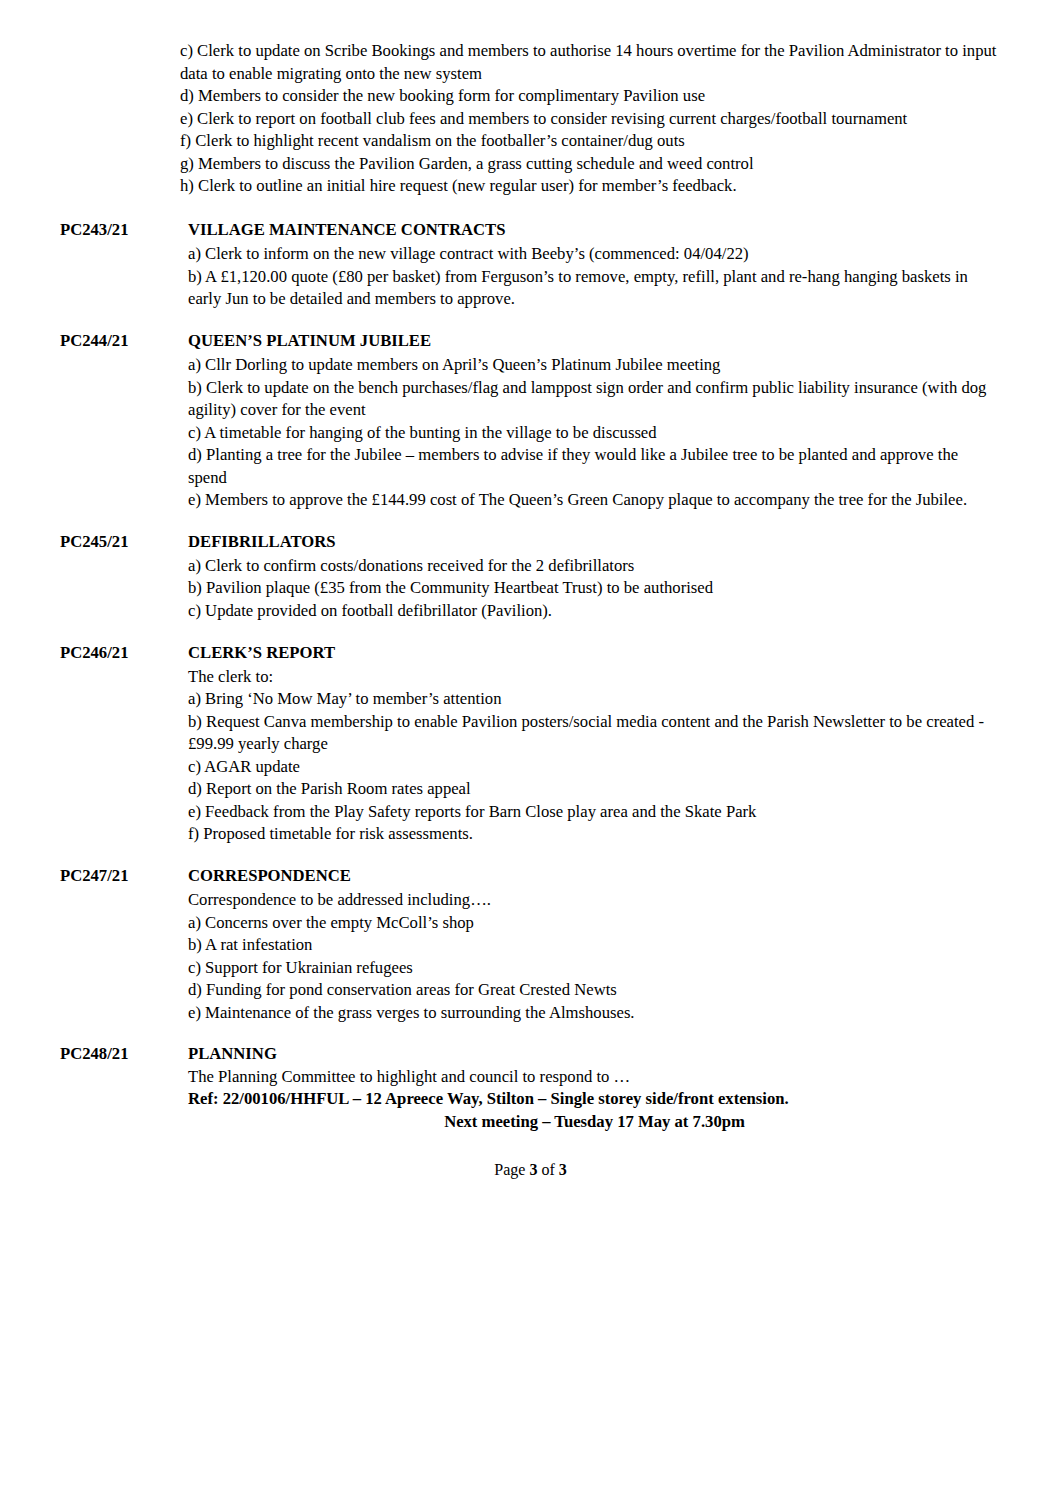c) Clerk to update on Scribe Bookings and members to authorise 14 hours overtime for the Pavilion Administrator to input data to enable migrating onto the new system
d) Members to consider the new booking form for complimentary Pavilion use
e) Clerk to report on football club fees and members to consider revising current charges/football tournament
f) Clerk to highlight recent vandalism on the footballer’s container/dug outs
g) Members to discuss the Pavilion Garden, a grass cutting schedule and weed control
h) Clerk to outline an initial hire request (new regular user) for member’s feedback.
PC243/21
VILLAGE MAINTENANCE CONTRACTS
a) Clerk to inform on the new village contract with Beeby’s (commenced: 04/04/22)
b) A £1,120.00 quote (£80 per basket) from Ferguson’s to remove, empty, refill, plant and re-hang hanging baskets in early Jun to be detailed and members to approve.
PC244/21
QUEEN’S PLATINUM JUBILEE
a) Cllr Dorling to update members on April’s Queen’s Platinum Jubilee meeting
b) Clerk to update on the bench purchases/flag and lamppost sign order and confirm public liability insurance (with dog agility) cover for the event
c) A timetable for hanging of the bunting in the village to be discussed
d) Planting a tree for the Jubilee – members to advise if they would like a Jubilee tree to be planted and approve the spend
e) Members to approve the £144.99 cost of The Queen’s Green Canopy plaque to accompany the tree for the Jubilee.
PC245/21
DEFIBRILLATORS
a) Clerk to confirm costs/donations received for the 2 defibrillators
b) Pavilion plaque (£35 from the Community Heartbeat Trust) to be authorised
c) Update provided on football defibrillator (Pavilion).
PC246/21
CLERK’S REPORT
The clerk to:
a) Bring ‘No Mow May’ to member’s attention
b) Request Canva membership to enable Pavilion posters/social media content and the Parish Newsletter to be created - £99.99 yearly charge
c) AGAR update
d) Report on the Parish Room rates appeal
e) Feedback from the Play Safety reports for Barn Close play area and the Skate Park
f) Proposed timetable for risk assessments.
PC247/21
CORRESPONDENCE
Correspondence to be addressed including….
a) Concerns over the empty McColl’s shop
b) A rat infestation
c) Support for Ukrainian refugees
d) Funding for pond conservation areas for Great Crested Newts
e) Maintenance of the grass verges to surrounding the Almshouses.
PC248/21
PLANNING
The Planning Committee to highlight and council to respond to …
Ref: 22/00106/HHFUL – 12 Apreece Way, Stilton – Single storey side/front extension.
Next meeting – Tuesday 17 May at 7.30pm
Page 3 of 3